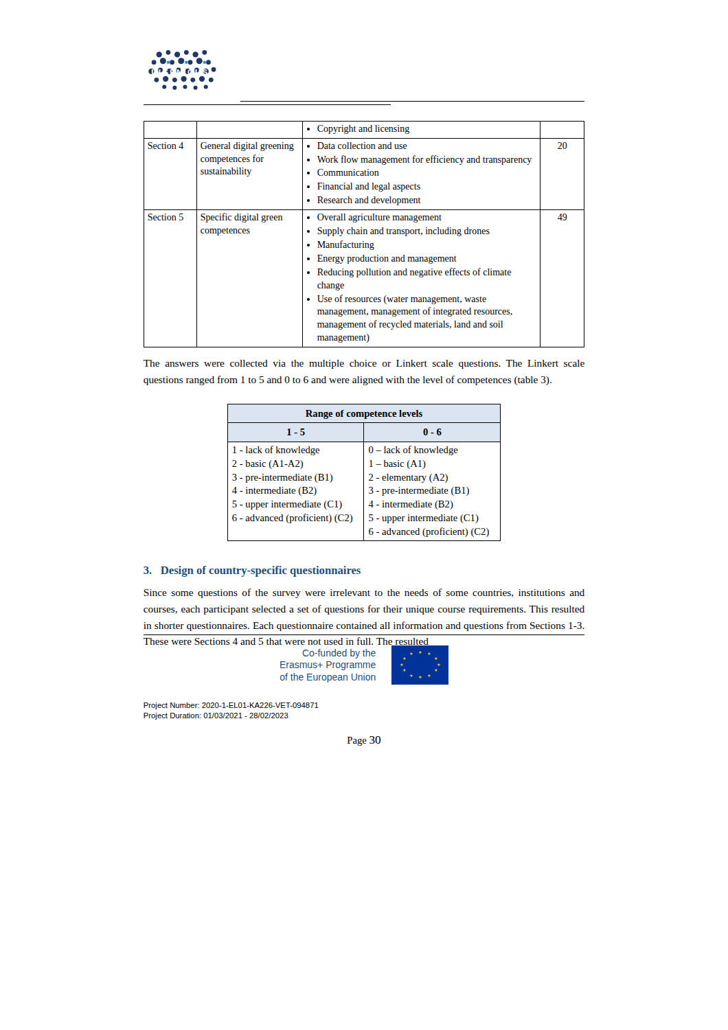INGENIOUS
| | | Copyright and licensing | |
| Section 4 | General digital greening competences for sustainability | Data collection and use Work flow management for efficiency and transparency Communication Financial and legal aspects Research and development | 20 |
| Section 5 | Specific digital green competences | Overall agriculture management Supply chain and transport, including drones Manufacturing Energy production and management Reducing pollution and negative effects of climate change Use of resources (water management, waste management, management of integrated resources, management of recycled materials, land and soil management) | 49 |
The answers were collected via the multiple choice or Linkert scale questions. The Linkert scale questions ranged from 1 to 5 and 0 to 6 and were aligned with the level of competences (table 3).
| Range of competence levels |
| --- |
| 1 - 5 | 0 - 6 |
| 1 - lack of knowledge 2 - basic (A1-A2) 3 - pre-intermediate (B1) 4 - intermediate (B2) 5 - upper intermediate (C1) 6 - advanced (proficient) (C2) | 0 – lack of knowledge 1 – basic (A1) 2 - elementary (A2) 3 - pre-intermediate (B1) 4 - intermediate (B2) 5 - upper intermediate (C1) 6 - advanced (proficient) (C2) |
3. Design of country-specific questionnaires
Since some questions of the survey were irrelevant to the needs of some countries, institutions and courses, each participant selected a set of questions for their unique course requirements. This resulted in shorter questionnaires. Each questionnaire contained all information and questions from Sections 1-3. These were Sections 4 and 5 that were not used in full. The resulted
Co-funded by the
Erasmus+ Programme
of the European Union
★ ★ ★ ★ ★ ★ ★ ★ ★ ★ ★ ★
Project Number: 2020-1-EL01-KA226-VET-094871
Project Duration: 01/03/2021 - 28/02/2023
Page 30